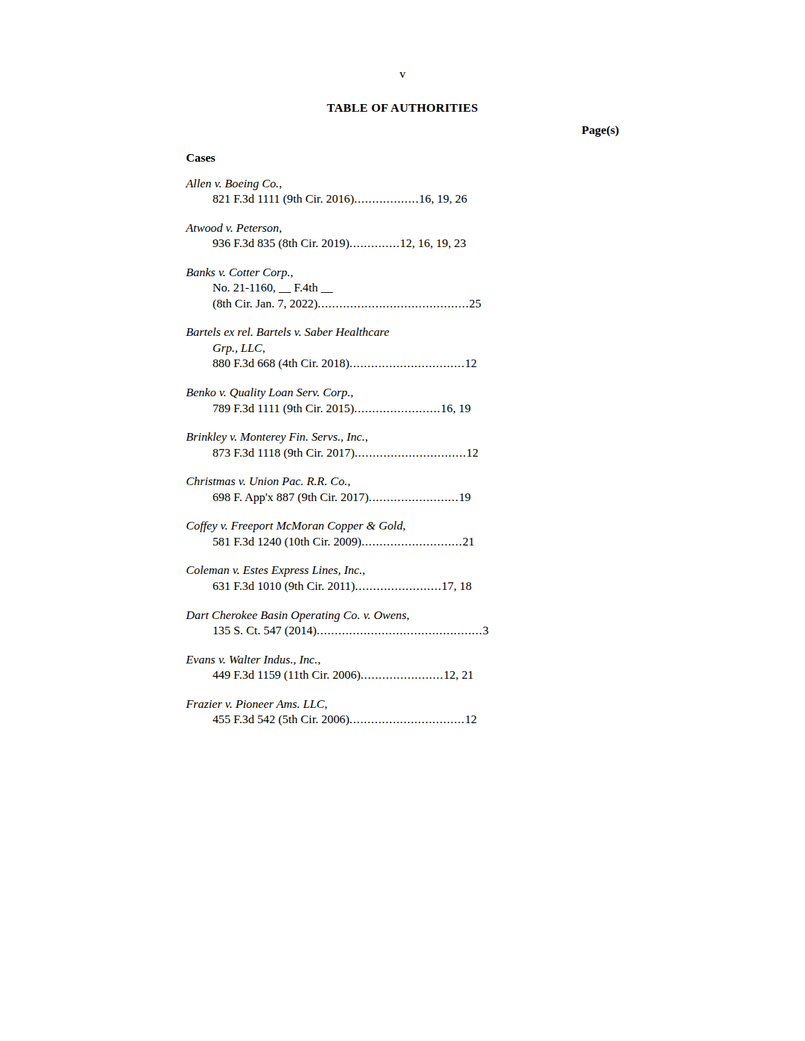v
TABLE OF AUTHORITIES
Page(s)
Cases
Allen v. Boeing Co., 821 F.3d 1111 (9th Cir. 2016).................. 16, 19, 26
Atwood v. Peterson, 936 F.3d 835 (8th Cir. 2019).............. 12, 16, 19, 23
Banks v. Cotter Corp., No. 21-1160, __ F.4th __ (8th Cir. Jan. 7, 2022).......................................... 25
Bartels ex rel. Bartels v. Saber Healthcare Grp., LLC, 880 F.3d 668 (4th Cir. 2018)................................ 12
Benko v. Quality Loan Serv. Corp., 789 F.3d 1111 (9th Cir. 2015)........................ 16, 19
Brinkley v. Monterey Fin. Servs., Inc., 873 F.3d 1118 (9th Cir. 2017)............................... 12
Christmas v. Union Pac. R.R. Co., 698 F. App'x 887 (9th Cir. 2017)......................... 19
Coffey v. Freeport McMoran Copper & Gold, 581 F.3d 1240 (10th Cir. 2009)............................ 21
Coleman v. Estes Express Lines, Inc., 631 F.3d 1010 (9th Cir. 2011)........................ 17, 18
Dart Cherokee Basin Operating Co. v. Owens, 135 S. Ct. 547 (2014).............................................. 3
Evans v. Walter Indus., Inc., 449 F.3d 1159 (11th Cir. 2006)....................... 12, 21
Frazier v. Pioneer Ams. LLC, 455 F.3d 542 (5th Cir. 2006)................................ 12